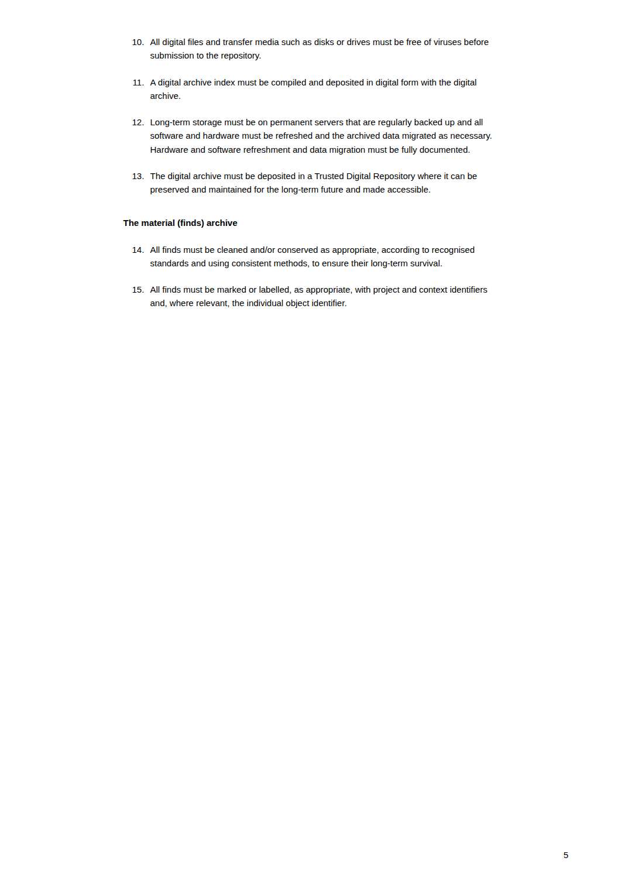All digital files and transfer media such as disks or drives must be free of viruses before submission to the repository.
A digital archive index must be compiled and deposited in digital form with the digital archive.
Long-term storage must be on permanent servers that are regularly backed up and all software and hardware must be refreshed and the archived data migrated as necessary. Hardware and software refreshment and data migration must be fully documented.
The digital archive must be deposited in a Trusted Digital Repository where it can be preserved and maintained for the long-term future and made accessible.
The material (finds) archive
All finds must be cleaned and/or conserved as appropriate, according to recognised standards and using consistent methods, to ensure their long-term survival.
All finds must be marked or labelled, as appropriate, with project and context identifiers and, where relevant, the individual object identifier.
5